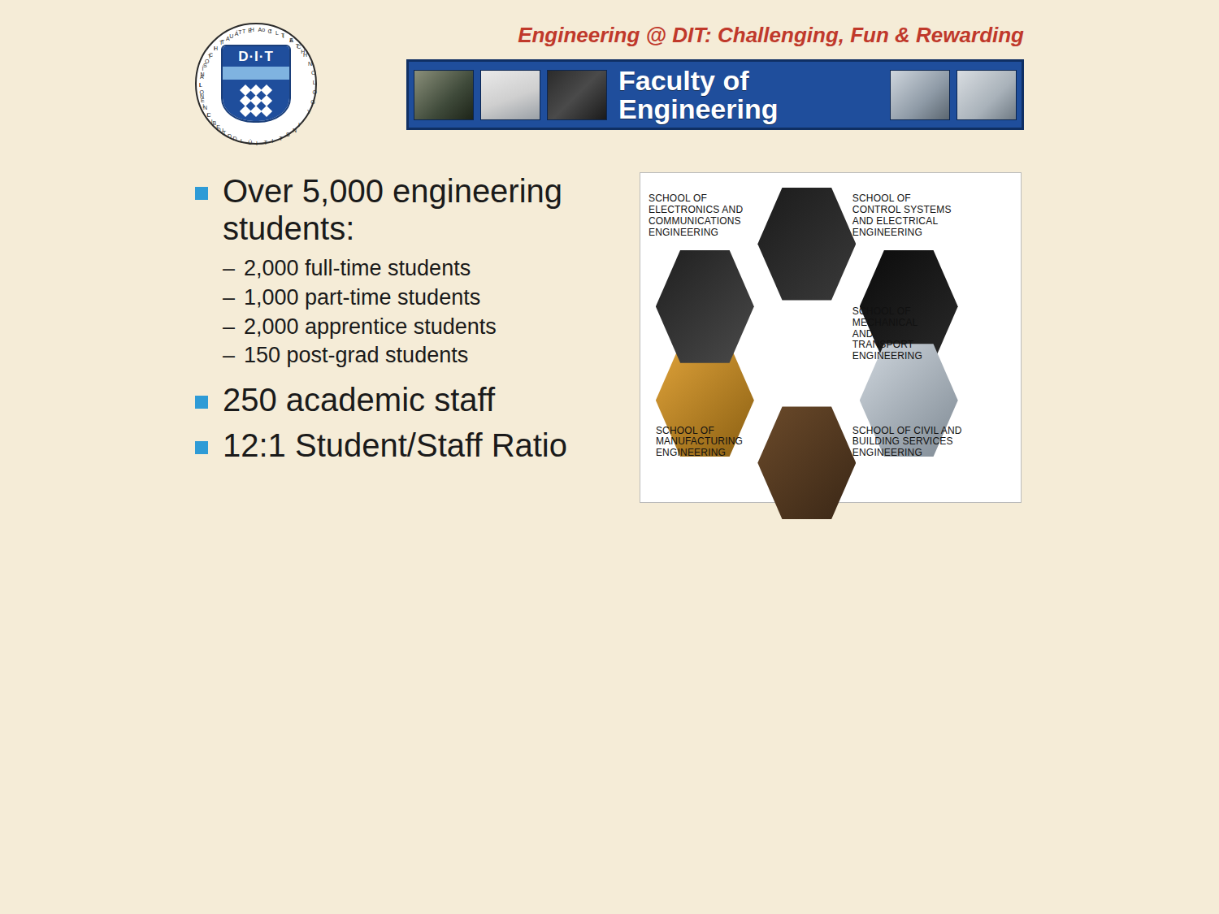D U B L I N I N S T I T U T E o f T E C H N O L O G Y I N S T I T I Ú I D T E I C N E O L A Í O C H T A Á T H A C L I A T H
D·I·T
Engineering @ DIT: Challenging, Fun & Rewarding
Faculty of
Engineering
Over 5,000 engineering students:
2,000 full-time students
1,000 part-time students
2,000 apprentice students
150 post-grad students
250 academic staff
12:1 Student/Staff Ratio
School of
Control Systems
and Electrical
Engineering
School of
Mechanical
and
Transport
Engineering
School of Civil and
Building Services
Engineering
School of
Manufacturing
Engineering
School of
Electronics and
Communications
Engineering